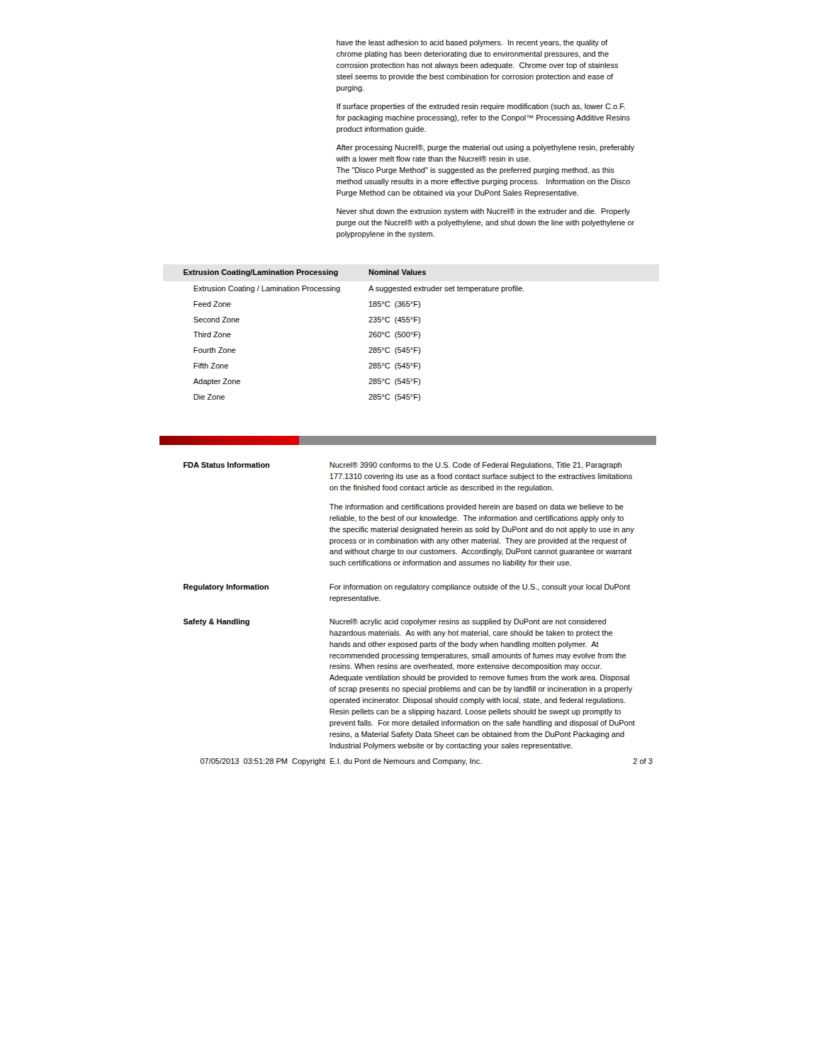have the least adhesion to acid based polymers. In recent years, the quality of chrome plating has been deteriorating due to environmental pressures, and the corrosion protection has not always been adequate. Chrome over top of stainless steel seems to provide the best combination for corrosion protection and ease of purging.
If surface properties of the extruded resin require modification (such as, lower C.o.F. for packaging machine processing), refer to the Conpol™ Processing Additive Resins product information guide.
After processing Nucrel®, purge the material out using a polyethylene resin, preferably with a lower melt flow rate than the Nucrel® resin in use.
The "Disco Purge Method" is suggested as the preferred purging method, as this method usually results in a more effective purging process. Information on the Disco Purge Method can be obtained via your DuPont Sales Representative.
Never shut down the extrusion system with Nucrel® in the extruder and die. Properly purge out the Nucrel® with a polyethylene, and shut down the line with polyethylene or polypropylene in the system.
| Extrusion Coating/Lamination Processing | Nominal Values |
| Extrusion Coating / Lamination Processing | A suggested extruder set temperature profile. |
| Feed Zone | 185°C (365°F) |
| Second Zone | 235°C (455°F) |
| Third Zone | 260°C (500°F) |
| Fourth Zone | 285°C (545°F) |
| Fifth Zone | 285°C (545°F) |
| Adapter Zone | 285°C (545°F) |
| Die Zone | 285°C (545°F) |
FDA Status Information
Nucrel® 3990 conforms to the U.S. Code of Federal Regulations, Title 21, Paragraph 177.1310 covering its use as a food contact surface subject to the extractives limitations on the finished food contact article as described in the regulation.
The information and certifications provided herein are based on data we believe to be reliable, to the best of our knowledge. The information and certifications apply only to the specific material designated herein as sold by DuPont and do not apply to use in any process or in combination with any other material. They are provided at the request of and without charge to our customers. Accordingly, DuPont cannot guarantee or warrant such certifications or information and assumes no liability for their use.
Regulatory Information
For information on regulatory compliance outside of the U.S., consult your local DuPont representative.
Safety & Handling
Nucrel® acrylic acid copolymer resins as supplied by DuPont are not considered hazardous materials. As with any hot material, care should be taken to protect the hands and other exposed parts of the body when handling molten polymer. At recommended processing temperatures, small amounts of fumes may evolve from the resins. When resins are overheated, more extensive decomposition may occur. Adequate ventilation should be provided to remove fumes from the work area. Disposal of scrap presents no special problems and can be by landfill or incineration in a properly operated incinerator. Disposal should comply with local, state, and federal regulations. Resin pellets can be a slipping hazard. Loose pellets should be swept up promptly to prevent falls. For more detailed information on the safe handling and disposal of DuPont resins, a Material Safety Data Sheet can be obtained from the DuPont Packaging and Industrial Polymers website or by contacting your sales representative.
07/05/2013 03:51:28 PM Copyright E.I. du Pont de Nemours and Company, Inc.
2 of 3